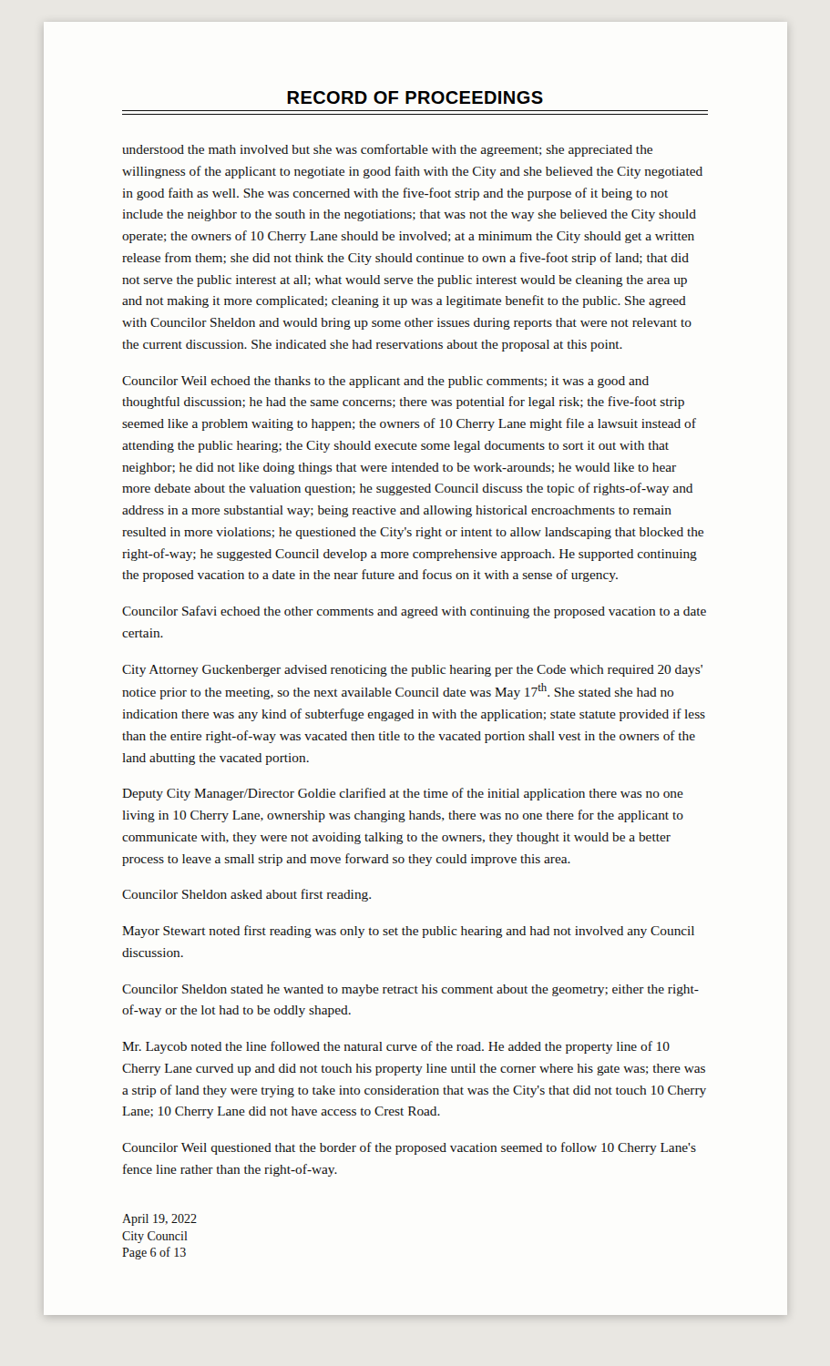RECORD OF PROCEEDINGS
understood the math involved but she was comfortable with the agreement; she appreciated the willingness of the applicant to negotiate in good faith with the City and she believed the City negotiated in good faith as well. She was concerned with the five-foot strip and the purpose of it being to not include the neighbor to the south in the negotiations; that was not the way she believed the City should operate; the owners of 10 Cherry Lane should be involved; at a minimum the City should get a written release from them; she did not think the City should continue to own a five-foot strip of land; that did not serve the public interest at all; what would serve the public interest would be cleaning the area up and not making it more complicated; cleaning it up was a legitimate benefit to the public. She agreed with Councilor Sheldon and would bring up some other issues during reports that were not relevant to the current discussion. She indicated she had reservations about the proposal at this point.
Councilor Weil echoed the thanks to the applicant and the public comments; it was a good and thoughtful discussion; he had the same concerns; there was potential for legal risk; the five-foot strip seemed like a problem waiting to happen; the owners of 10 Cherry Lane might file a lawsuit instead of attending the public hearing; the City should execute some legal documents to sort it out with that neighbor; he did not like doing things that were intended to be work-arounds; he would like to hear more debate about the valuation question; he suggested Council discuss the topic of rights-of-way and address in a more substantial way; being reactive and allowing historical encroachments to remain resulted in more violations; he questioned the City's right or intent to allow landscaping that blocked the right-of-way; he suggested Council develop a more comprehensive approach. He supported continuing the proposed vacation to a date in the near future and focus on it with a sense of urgency.
Councilor Safavi echoed the other comments and agreed with continuing the proposed vacation to a date certain.
City Attorney Guckenberger advised renoticing the public hearing per the Code which required 20 days' notice prior to the meeting, so the next available Council date was May 17th. She stated she had no indication there was any kind of subterfuge engaged in with the application; state statute provided if less than the entire right-of-way was vacated then title to the vacated portion shall vest in the owners of the land abutting the vacated portion.
Deputy City Manager/Director Goldie clarified at the time of the initial application there was no one living in 10 Cherry Lane, ownership was changing hands, there was no one there for the applicant to communicate with, they were not avoiding talking to the owners, they thought it would be a better process to leave a small strip and move forward so they could improve this area.
Councilor Sheldon asked about first reading.
Mayor Stewart noted first reading was only to set the public hearing and had not involved any Council discussion.
Councilor Sheldon stated he wanted to maybe retract his comment about the geometry; either the right-of-way or the lot had to be oddly shaped.
Mr. Laycob noted the line followed the natural curve of the road. He added the property line of 10 Cherry Lane curved up and did not touch his property line until the corner where his gate was; there was a strip of land they were trying to take into consideration that was the City's that did not touch 10 Cherry Lane; 10 Cherry Lane did not have access to Crest Road.
Councilor Weil questioned that the border of the proposed vacation seemed to follow 10 Cherry Lane's fence line rather than the right-of-way.
April 19, 2022
City Council
Page 6 of 13